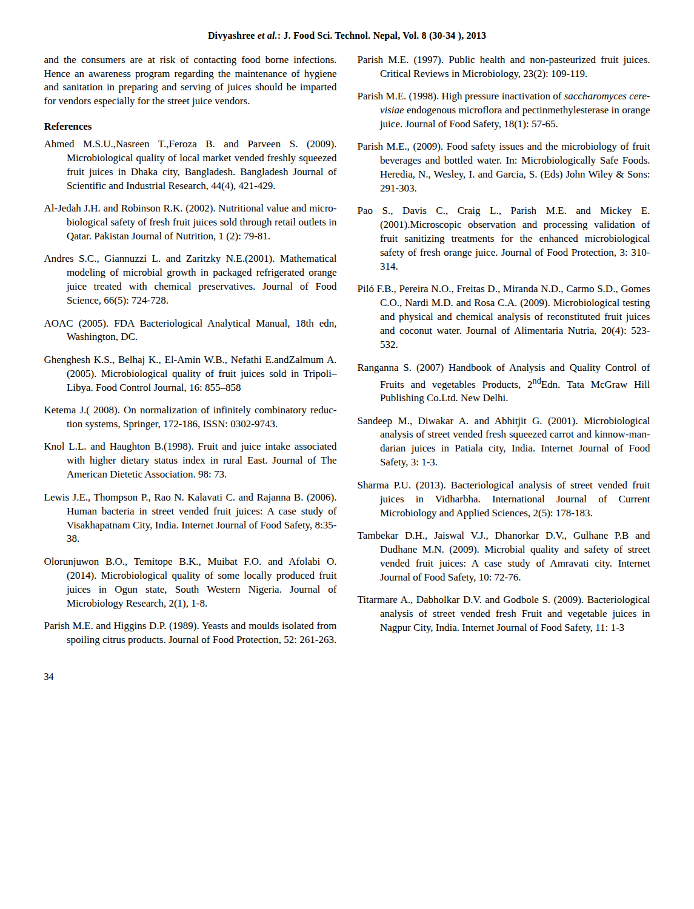Divyashree et al.: J. Food Sci. Technol. Nepal, Vol. 8 (30-34 ), 2013
and the consumers are at risk of contacting food borne infections. Hence an awareness program regarding the maintenance of hygiene and sanitation in preparing and serving of juices should be imparted for vendors especially for the street juice vendors.
References
Ahmed M.S.U.,Nasreen T.,Feroza B. and Parveen S. (2009). Microbiological quality of local market vended freshly squeezed fruit juices in Dhaka city, Bangladesh. Bangladesh Journal of Scientific and Industrial Research, 44(4), 421-429.
Al-Jedah J.H. and Robinson R.K. (2002). Nutritional value and microbiological safety of fresh fruit juices sold through retail outlets in Qatar. Pakistan Journal of Nutrition, 1 (2): 79-81.
Andres S.C., Giannuzzi L. and Zaritzky N.E.(2001). Mathematical modeling of microbial growth in packaged refrigerated orange juice treated with chemical preservatives. Journal of Food Science, 66(5): 724-728.
AOAC (2005). FDA Bacteriological Analytical Manual, 18th edn, Washington, DC.
Ghenghesh K.S., Belhaj K., El-Amin W.B., Nefathi E.andZalmum A. (2005). Microbiological quality of fruit juices sold in Tripoli–Libya. Food Control Journal, 16: 855–858
Ketema J.( 2008). On normalization of infinitely combinatory reduction systems, Springer, 172-186, ISSN: 0302-9743.
Knol L.L. and Haughton B.(1998). Fruit and juice intake associated with higher dietary status index in rural East. Journal of The American Dietetic Association. 98: 73.
Lewis J.E., Thompson P., Rao N. Kalavati C. and Rajanna B. (2006). Human bacteria in street vended fruit juices: A case study of Visakhapatnam City, India. Internet Journal of Food Safety, 8:35-38.
Olorunjuwon B.O., Temitope B.K., Muibat F.O. and Afolabi O. (2014). Microbiological quality of some locally produced fruit juices in Ogun state, South Western Nigeria. Journal of Microbiology Research, 2(1), 1-8.
Parish M.E. and Higgins D.P. (1989). Yeasts and moulds isolated from spoiling citrus products. Journal of Food Protection, 52: 261-263.
Parish M.E. (1997). Public health and non-pasteurized fruit juices. Critical Reviews in Microbiology, 23(2): 109-119.
Parish M.E. (1998). High pressure inactivation of saccharomyces cerevisiae endogenous microflora and pectinmethylesterase in orange juice. Journal of Food Safety, 18(1): 57-65.
Parish M.E., (2009). Food safety issues and the microbiology of fruit beverages and bottled water. In: Microbiologically Safe Foods. Heredia, N., Wesley, I. and Garcia, S. (Eds) John Wiley & Sons: 291-303.
Pao S., Davis C., Craig L., Parish M.E. and Mickey E. (2001).Microscopic observation and processing validation of fruit sanitizing treatments for the enhanced microbiological safety of fresh orange juice. Journal of Food Protection, 3: 310-314.
Piló F.B., Pereira N.O., Freitas D., Miranda N.D., Carmo S.D., Gomes C.O., Nardi M.D. and Rosa C.A. (2009). Microbiological testing and physical and chemical analysis of reconstituted fruit juices and coconut water. Journal of Alimentaria Nutria, 20(4): 523-532.
Ranganna S. (2007) Handbook of Analysis and Quality Control of Fruits and vegetables Products, 2ndEdn. Tata McGraw Hill Publishing Co.Ltd. New Delhi.
Sandeep M., Diwakar A. and Abhitjit G. (2001). Microbiological analysis of street vended fresh squeezed carrot and kinnow-mandarian juices in Patiala city, India. Internet Journal of Food Safety, 3: 1-3.
Sharma P.U. (2013). Bacteriological analysis of street vended fruit juices in Vidharbha. International Journal of Current Microbiology and Applied Sciences, 2(5): 178-183.
Tambekar D.H., Jaiswal V.J., Dhanorkar D.V., Gulhane P.B and Dudhane M.N. (2009). Microbial quality and safety of street vended fruit juices: A case study of Amravati city. Internet Journal of Food Safety, 10: 72-76.
Titarmare A., Dabholkar D.V. and Godbole S. (2009). Bacteriological analysis of street vended fresh Fruit and vegetable juices in Nagpur City, India. Internet Journal of Food Safety, 11: 1-3
34